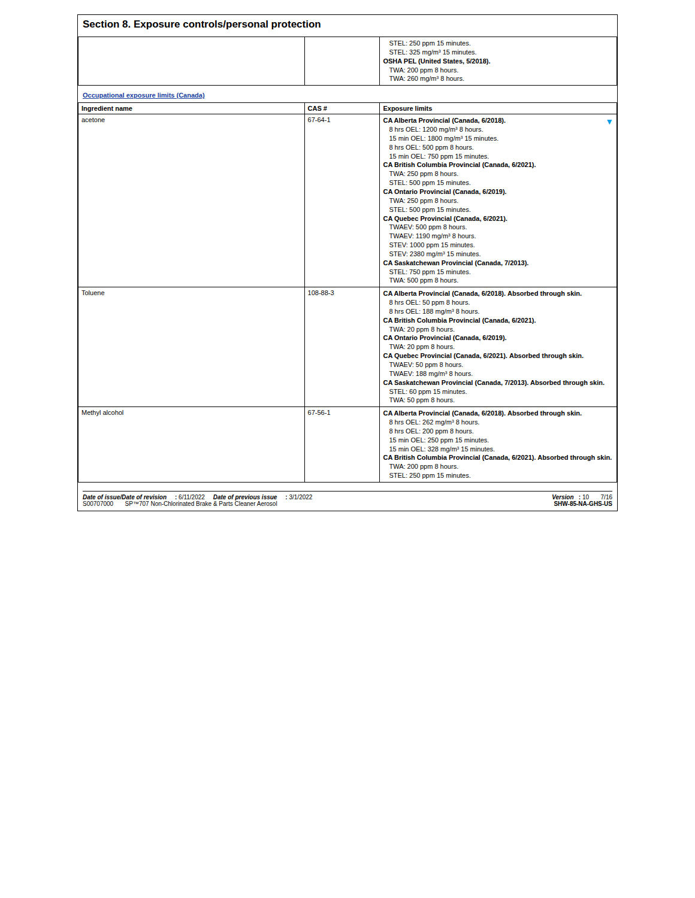Section 8. Exposure controls/personal protection
| | | STEL: 250 ppm 15 minutes. STEL: 325 mg/m³ 15 minutes. OSHA PEL (United States, 5/2018). TWA: 200 ppm 8 hours. TWA: 260 mg/m³ 8 hours. |
Occupational exposure limits (Canada)
| Ingredient name | CAS # | Exposure limits |
| --- | --- | --- |
| acetone | 67-64-1 | ▼ CA Alberta Provincial (Canada, 6/2018). 8 hrs OEL: 1200 mg/m³ 8 hours. 15 min OEL: 1800 mg/m³ 15 minutes. 8 hrs OEL: 500 ppm 8 hours. 15 min OEL: 750 ppm 15 minutes. CA British Columbia Provincial (Canada, 6/2021). TWA: 250 ppm 8 hours. STEL: 500 ppm 15 minutes. CA Ontario Provincial (Canada, 6/2019). TWA: 250 ppm 8 hours. STEL: 500 ppm 15 minutes. CA Quebec Provincial (Canada, 6/2021). TWAEV: 500 ppm 8 hours. TWAEV: 1190 mg/m³ 8 hours. STEV: 1000 ppm 15 minutes. STEV: 2380 mg/m³ 15 minutes. CA Saskatchewan Provincial (Canada, 7/2013). STEL: 750 ppm 15 minutes. TWA: 500 ppm 8 hours. |
| Toluene | 108-88-3 | CA Alberta Provincial (Canada, 6/2018). Absorbed through skin. 8 hrs OEL: 50 ppm 8 hours. 8 hrs OEL: 188 mg/m³ 8 hours. CA British Columbia Provincial (Canada, 6/2021). TWA: 20 ppm 8 hours. CA Ontario Provincial (Canada, 6/2019). TWA: 20 ppm 8 hours. CA Quebec Provincial (Canada, 6/2021). Absorbed through skin. TWAEV: 50 ppm 8 hours. TWAEV: 188 mg/m³ 8 hours. CA Saskatchewan Provincial (Canada, 7/2013). Absorbed through skin. STEL: 60 ppm 15 minutes. TWA: 50 ppm 8 hours. |
| Methyl alcohol | 67-56-1 | CA Alberta Provincial (Canada, 6/2018). Absorbed through skin. 8 hrs OEL: 262 mg/m³ 8 hours. 8 hrs OEL: 200 ppm 8 hours. 15 min OEL: 250 ppm 15 minutes. 15 min OEL: 328 mg/m³ 15 minutes. CA British Columbia Provincial (Canada, 6/2021). Absorbed through skin. TWA: 200 ppm 8 hours. STEL: 250 ppm 15 minutes. |
Date of issue/Date of revision : 6/11/2022 Date of previous issue : 3/1/2022 S00707000 SP™707 Non-Chlorinated Brake & Parts Cleaner Aerosol
Version : 10 7/16 SHW-85-NA-GHS-US